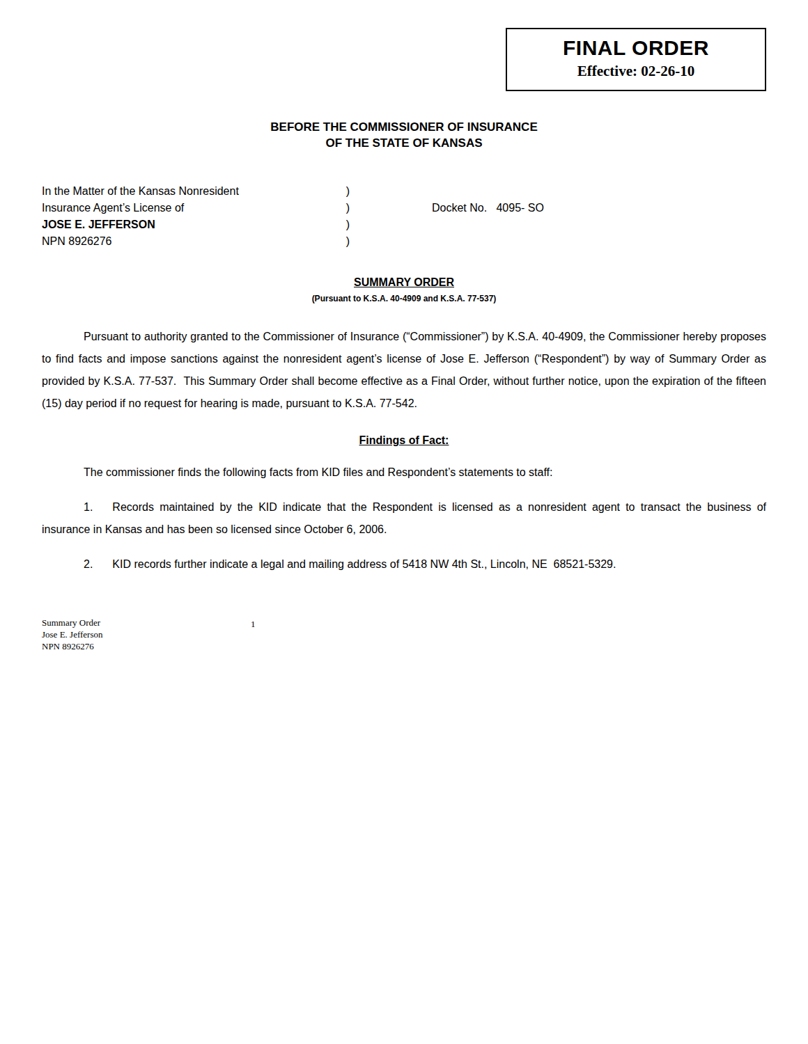FINAL ORDER
Effective: 02-26-10
BEFORE THE COMMISSIONER OF INSURANCE
OF THE STATE OF KANSAS
| In the Matter of the Kansas Nonresident | ) | |
| Insurance Agent’s License of | ) | Docket No. 4095- SO |
| JOSE E. JEFFERSON | ) | |
| NPN 8926276 | ) | |
SUMMARY ORDER
(Pursuant to K.S.A. 40-4909 and K.S.A. 77-537)
Pursuant to authority granted to the Commissioner of Insurance (“Commissioner”) by K.S.A. 40-4909, the Commissioner hereby proposes to find facts and impose sanctions against the nonresident agent’s license of Jose E. Jefferson (“Respondent”) by way of Summary Order as provided by K.S.A. 77-537. This Summary Order shall become effective as a Final Order, without further notice, upon the expiration of the fifteen (15) day period if no request for hearing is made, pursuant to K.S.A. 77-542.
Findings of Fact:
The commissioner finds the following facts from KID files and Respondent’s statements to staff:
1. Records maintained by the KID indicate that the Respondent is licensed as a nonresident agent to transact the business of insurance in Kansas and has been so licensed since October 6, 2006.
2. KID records further indicate a legal and mailing address of 5418 NW 4th St., Lincoln, NE 68521-5329.
Summary Order
Jose E. Jefferson
NPN 8926276
1